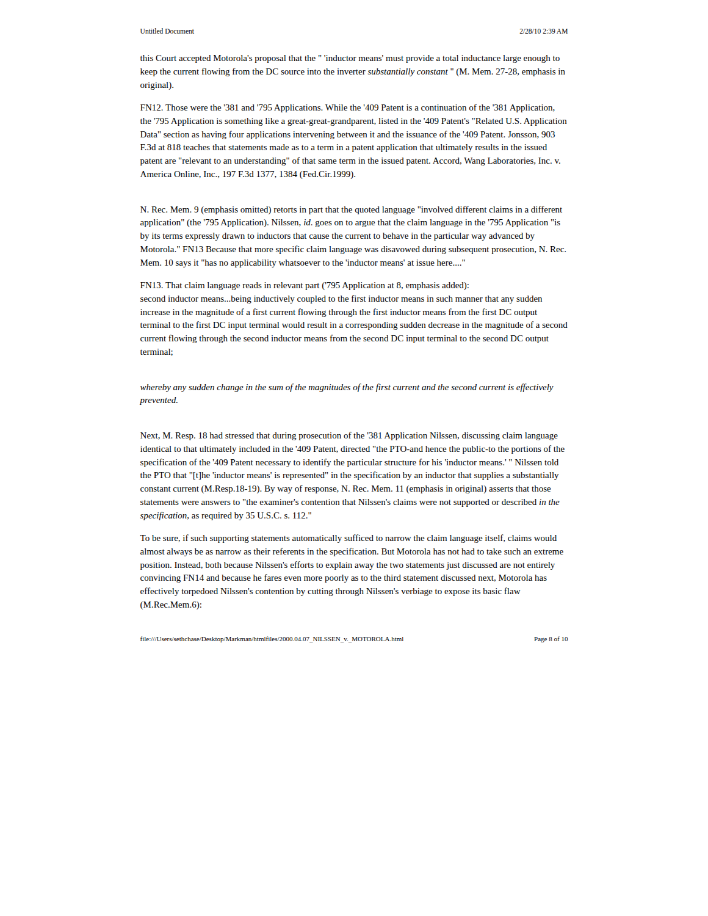Untitled Document
2/28/10 2:39 AM
this Court accepted Motorola's proposal that the " 'inductor means' must provide a total inductance large enough to keep the current flowing from the DC source into the inverter substantially constant " (M. Mem. 27-28, emphasis in original).
FN12. Those were the '381 and '795 Applications. While the '409 Patent is a continuation of the '381 Application, the '795 Application is something like a great-great-grandparent, listed in the '409 Patent's "Related U.S. Application Data" section as having four applications intervening between it and the issuance of the '409 Patent. Jonsson, 903 F.3d at 818 teaches that statements made as to a term in a patent application that ultimately results in the issued patent are "relevant to an understanding" of that same term in the issued patent. Accord, Wang Laboratories, Inc. v. America Online, Inc., 197 F.3d 1377, 1384 (Fed.Cir.1999).
N. Rec. Mem. 9 (emphasis omitted) retorts in part that the quoted language "involved different claims in a different application" (the '795 Application). Nilssen, id. goes on to argue that the claim language in the '795 Application "is by its terms expressly drawn to inductors that cause the current to behave in the particular way advanced by Motorola." FN13 Because that more specific claim language was disavowed during subsequent prosecution, N. Rec. Mem. 10 says it "has no applicability whatsoever to the 'inductor means' at issue here...."
FN13. That claim language reads in relevant part ('795 Application at 8, emphasis added):
second inductor means...being inductively coupled to the first inductor means in such manner that any sudden increase in the magnitude of a first current flowing through the first inductor means from the first DC output terminal to the first DC input terminal would result in a corresponding sudden decrease in the magnitude of a second current flowing through the second inductor means from the second DC input terminal to the second DC output terminal;
whereby any sudden change in the sum of the magnitudes of the first current and the second current is effectively prevented.
Next, M. Resp. 18 had stressed that during prosecution of the '381 Application Nilssen, discussing claim language identical to that ultimately included in the '409 Patent, directed "the PTO-and hence the public-to the portions of the specification of the '409 Patent necessary to identify the particular structure for his 'inductor means.' " Nilssen told the PTO that "[t]he 'inductor means' is represented" in the specification by an inductor that supplies a substantially constant current (M.Resp.18-19). By way of response, N. Rec. Mem. 11 (emphasis in original) asserts that those statements were answers to "the examiner's contention that Nilssen's claims were not supported or described in the specification, as required by 35 U.S.C. s. 112."
To be sure, if such supporting statements automatically sufficed to narrow the claim language itself, claims would almost always be as narrow as their referents in the specification. But Motorola has not had to take such an extreme position. Instead, both because Nilssen's efforts to explain away the two statements just discussed are not entirely convincing FN14 and because he fares even more poorly as to the third statement discussed next, Motorola has effectively torpedoed Nilssen's contention by cutting through Nilssen's verbiage to expose its basic flaw (M.Rec.Mem.6):
file:///Users/sethchase/Desktop/Markman/htmlfiles/2000.04.07_NILSSEN_v._MOTOROLA.html
Page 8 of 10